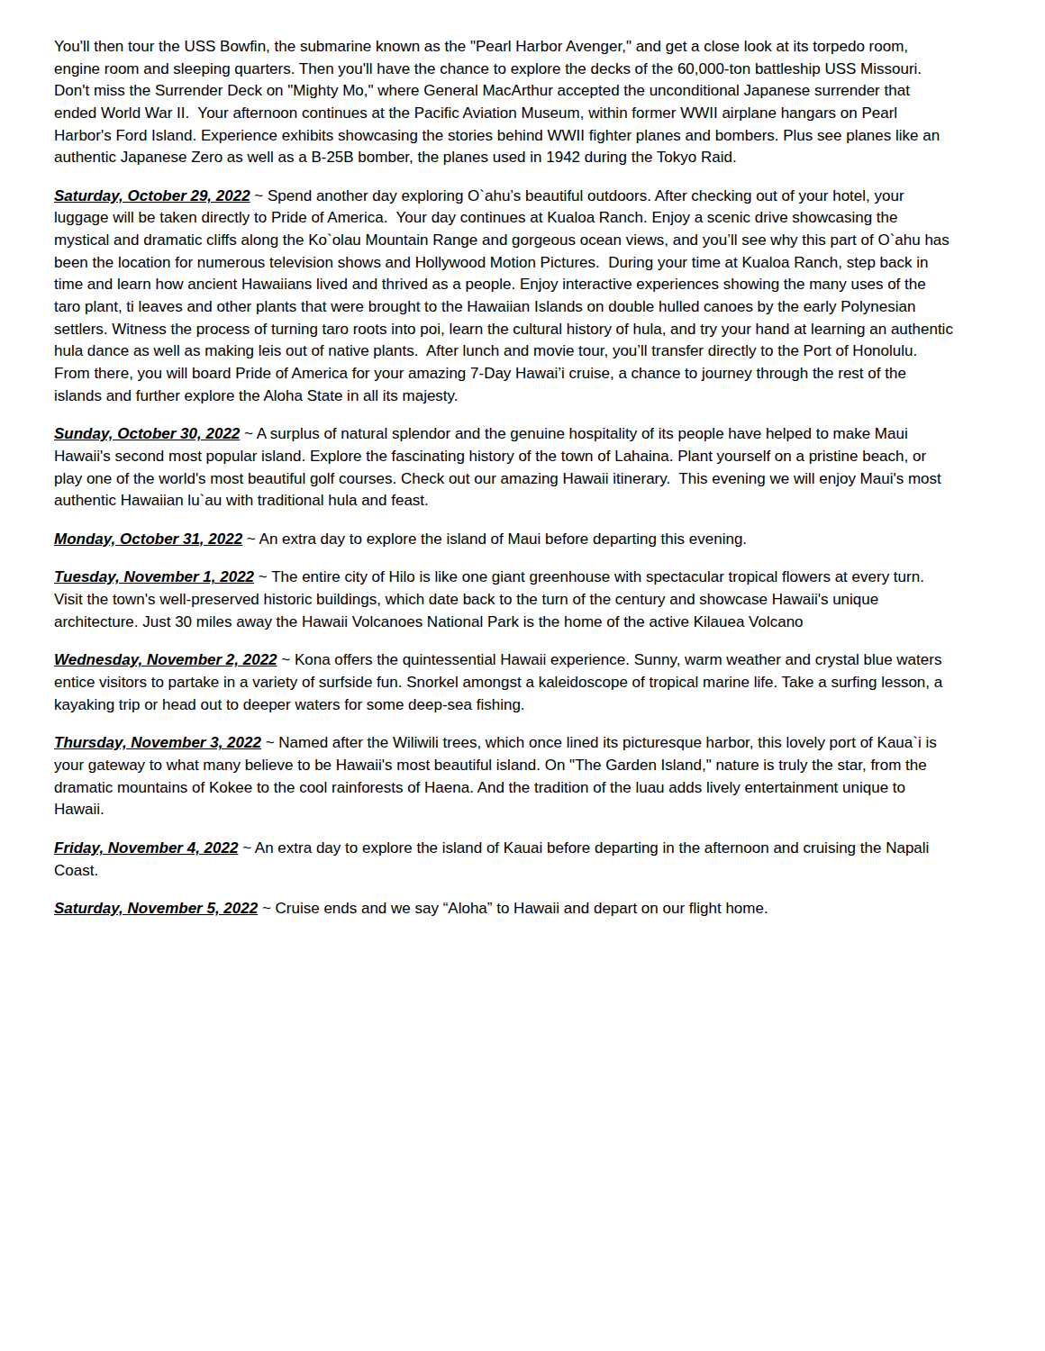You'll then tour the USS Bowfin, the submarine known as the "Pearl Harbor Avenger," and get a close look at its torpedo room, engine room and sleeping quarters. Then you'll have the chance to explore the decks of the 60,000-ton battleship USS Missouri. Don't miss the Surrender Deck on "Mighty Mo," where General MacArthur accepted the unconditional Japanese surrender that ended World War II. Your afternoon continues at the Pacific Aviation Museum, within former WWII airplane hangars on Pearl Harbor's Ford Island. Experience exhibits showcasing the stories behind WWII fighter planes and bombers. Plus see planes like an authentic Japanese Zero as well as a B-25B bomber, the planes used in 1942 during the Tokyo Raid.
Saturday, October 29, 2022 ~ Spend another day exploring O`ahu’s beautiful outdoors. After checking out of your hotel, your luggage will be taken directly to Pride of America. Your day continues at Kualoa Ranch. Enjoy a scenic drive showcasing the mystical and dramatic cliffs along the Ko`olau Mountain Range and gorgeous ocean views, and you’ll see why this part of O`ahu has been the location for numerous television shows and Hollywood Motion Pictures. During your time at Kualoa Ranch, step back in time and learn how ancient Hawaiians lived and thrived as a people. Enjoy interactive experiences showing the many uses of the taro plant, ti leaves and other plants that were brought to the Hawaiian Islands on double hulled canoes by the early Polynesian settlers. Witness the process of turning taro roots into poi, learn the cultural history of hula, and try your hand at learning an authentic hula dance as well as making leis out of native plants. After lunch and movie tour, you’ll transfer directly to the Port of Honolulu. From there, you will board Pride of America for your amazing 7-Day Hawai’i cruise, a chance to journey through the rest of the islands and further explore the Aloha State in all its majesty.
Sunday, October 30, 2022 ~ A surplus of natural splendor and the genuine hospitality of its people have helped to make Maui Hawaii's second most popular island. Explore the fascinating history of the town of Lahaina. Plant yourself on a pristine beach, or play one of the world's most beautiful golf courses. Check out our amazing Hawaii itinerary. This evening we will enjoy Maui's most authentic Hawaiian lu`au with traditional hula and feast.
Monday, October 31, 2022 ~ An extra day to explore the island of Maui before departing this evening.
Tuesday, November 1, 2022 ~ The entire city of Hilo is like one giant greenhouse with spectacular tropical flowers at every turn. Visit the town's well-preserved historic buildings, which date back to the turn of the century and showcase Hawaii's unique architecture. Just 30 miles away the Hawaii Volcanoes National Park is the home of the active Kilauea Volcano
Wednesday, November 2, 2022 ~ Kona offers the quintessential Hawaii experience. Sunny, warm weather and crystal blue waters entice visitors to partake in a variety of surfside fun. Snorkel amongst a kaleidoscope of tropical marine life. Take a surfing lesson, a kayaking trip or head out to deeper waters for some deep-sea fishing.
Thursday, November 3, 2022 ~ Named after the Wiliwili trees, which once lined its picturesque harbor, this lovely port of Kaua`i is your gateway to what many believe to be Hawaii's most beautiful island. On "The Garden Island," nature is truly the star, from the dramatic mountains of Kokee to the cool rainforests of Haena. And the tradition of the luau adds lively entertainment unique to Hawaii.
Friday, November 4, 2022 ~ An extra day to explore the island of Kauai before departing in the afternoon and cruising the Napali Coast.
Saturday, November 5, 2022 ~ Cruise ends and we say “Aloha” to Hawaii and depart on our flight home.